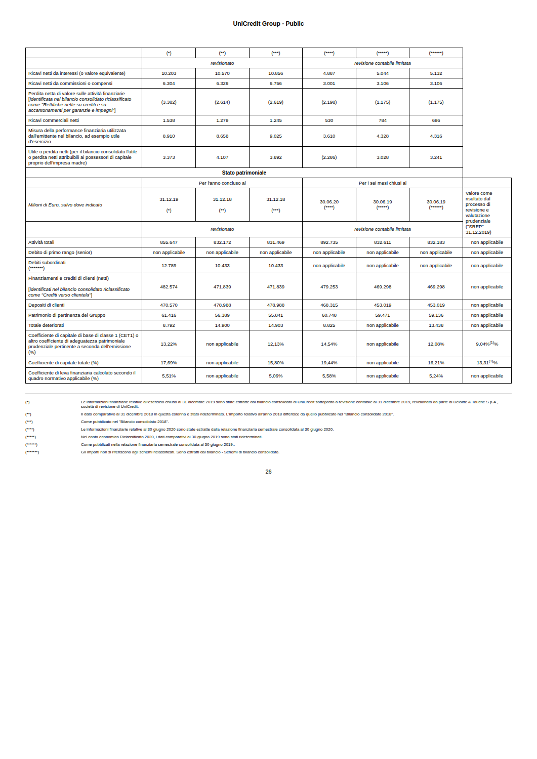UniCredit Group - Public
| | (*) | (**) | (***) | (****) | (*****) | (******) |
| | revisionato | revisione contabile limitata |
| Ricavi netti da interessi (o valore equivalente) | 10.203 | 10.570 | 10.856 | 4.887 | 5.044 | 5.132 |
| Ricavi netti da commissioni o compensi | 6.304 | 6.328 | 6.756 | 3.001 | 3.106 | 3.106 |
| Perdita netta di valore sulle attività finanziarie [ identificata nel bilancio consolidato riclassificato come "Rettifiche nette su crediti e su accantonamenti per garanzie e impegni" ] | (3.382) | (2.614) | (2.619) | (2.198) | (1.175) | (1.175) |
| Ricavi commerciali netti | 1.538 | 1.279 | 1.245 | 530 | 784 | 696 |
| Misura della performance finanziaria utilizzata dall'emittente nel bilancio, ad esempio utile d'esercizio | 8.910 | 8.658 | 9.025 | 3.610 | 4.328 | 4.316 |
| Utile o perdita netti (per il bilancio consolidato l'utile o perdita netti attribuibili ai possessori di capitale proprio dell'impresa madre) | 3.373 | 4.107 | 3.892 | (2.286) | 3.028 | 3.241 |
| Stato patrimoniale |
| | Per l'anno concluso al | Per i sei mesi chiusi al | |
| Milioni di Euro, salvo dove indicato | 31.12.19 (*) | 31.12.18 (**) | 31.12.18 (***) | 30.06.20 (****) | 30.06.19 (*****) | 30.06.19 (******) | Valore come risultato dal processo di revisione e valutazione prudenziale ("SREP" 31.12.2019) |
| | revisionato | revisione contabile limitata |
| Attività totali | 855.647 | 832.172 | 831.469 | 892.735 | 832.611 | 832.183 | non applicabile |
| Debito di primo rango (senior) | non applicabile | non applicabile | non applicabile | non applicabile | non applicabile | non applicabile | non applicabile |
| Debiti subordinati (*******) | 12.789 | 10.433 | 10.433 | non applicabile | non applicabile | non applicabile | non applicabile |
| Finanziamenti e crediti di clienti (netti) [ identificati nel bilancio consolidato riclassificato come "Crediti verso clientela" ] | 482.574 | 471.839 | 471.839 | 479.253 | 469.298 | 469.298 | non applicabile |
| Depositi di clienti | 470.570 | 478.988 | 478.988 | 468.315 | 453.019 | 453.019 | non applicabile |
| Patrimonio di pertinenza del Gruppo | 61.416 | 56.389 | 55.841 | 60.748 | 59.471 | 59.136 | non applicabile |
| Totale deteriorati | 8.792 | 14.900 | 14.903 | 8.825 | non applicabile | 13.438 | non applicabile |
| Coefficiente di capitale di base di classe 1 (CET1) o altro coefficiente di adeguatezza patrimoniale prudenziale pertinente a seconda dell'emissione (%) | 13,22% | non applicabile | 12,13% | 14,54% | non applicabile | 12,08% | 9,04% (1) % |
| Coefficiente di capitale totale (%) | 17,69% | non applicabile | 15,80% | 19,44% | non applicabile | 16,21% | 13,31 (1) % |
| Coefficiente di leva finanziaria calcolato secondo il quadro normativo applicabile (%) | 5,51% | non applicabile | 5,06% | 5,58% | non applicabile | 5,24% | non applicabile |
| (*) | Le informazioni finanziarie relative all'esercizio chiuso al 31 dicembre 2019 sono state estratte dal bilancio consolidato di UniCredit sottoposto a revisione contabile al 31 dicembre 2019, revisionato da parte di Deloitte & Touche S.p.A., società di revisione di UniCredit. |
| (**) | Il dato comparativo al 31 dicembre 2018 in questa colonna è stato rideterminato. L'importo relativo all'anno 2018 differisce da quello pubblicato nel "Bilancio consolidato 2018". |
| (***) | Come pubblicato nel "Bilancio consolidato 2018". |
| (****) | Le informazioni finanziarie relative al 30 giugno 2020 sono state estratte dalla relazione finanziaria semestrale consolidata al 30 giugno 2020. |
| (*****) | Nel conto economico Riclassificato 2020, i dati comparativi al 30 giugno 2019 sono stati rideterminati. |
| (******) | Come pubblicati nella relazione finanziaria semestrale consolidata al 30 giugno 2019.. |
| (*******) | Gli importi non si riferiscono agli schemi riclassificati. Sono estratti dal bilancio - Schemi di bilancio consolidato. |
26